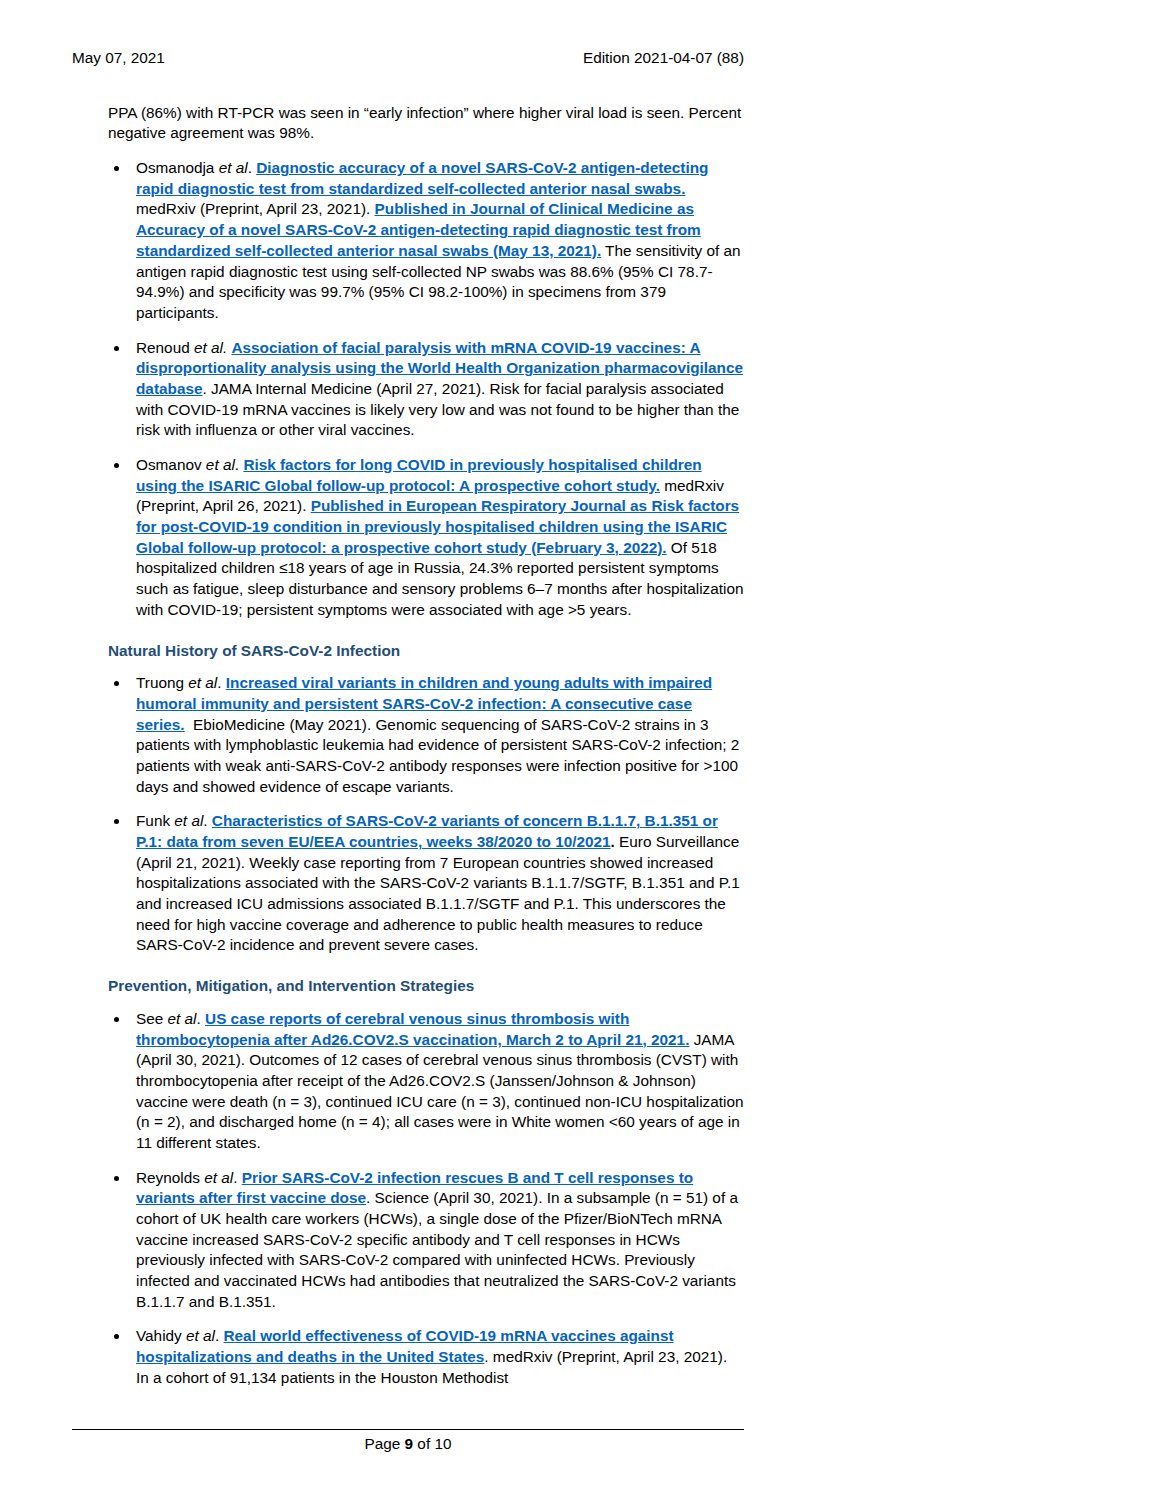May 07, 2021 Edition 2021-04-07 (88)
PPA (86%) with RT-PCR was seen in “early infection” where higher viral load is seen. Percent negative agreement was 98%.
Osmanodja et al. Diagnostic accuracy of a novel SARS-CoV-2 antigen-detecting rapid diagnostic test from standardized self-collected anterior nasal swabs. medRxiv (Preprint, April 23, 2021). Published in Journal of Clinical Medicine as Accuracy of a novel SARS-CoV-2 antigen-detecting rapid diagnostic test from standardized self-collected anterior nasal swabs (May 13, 2021). The sensitivity of an antigen rapid diagnostic test using self-collected NP swabs was 88.6% (95% CI 78.7-94.9%) and specificity was 99.7% (95% CI 98.2-100%) in specimens from 379 participants.
Renoud et al. Association of facial paralysis with mRNA COVID-19 vaccines: A disproportionality analysis using the World Health Organization pharmacovigilance database. JAMA Internal Medicine (April 27, 2021). Risk for facial paralysis associated with COVID-19 mRNA vaccines is likely very low and was not found to be higher than the risk with influenza or other viral vaccines.
Osmanov et al. Risk factors for long COVID in previously hospitalised children using the ISARIC Global follow-up protocol: A prospective cohort study. medRxiv (Preprint, April 26, 2021). Published in European Respiratory Journal as Risk factors for post-COVID-19 condition in previously hospitalised children using the ISARIC Global follow-up protocol: a prospective cohort study (February 3, 2022). Of 518 hospitalized children ≤18 years of age in Russia, 24.3% reported persistent symptoms such as fatigue, sleep disturbance and sensory problems 6–7 months after hospitalization with COVID-19; persistent symptoms were associated with age >5 years.
Natural History of SARS-CoV-2 Infection
Truong et al. Increased viral variants in children and young adults with impaired humoral immunity and persistent SARS-CoV-2 infection: A consecutive case series. EbioMedicine (May 2021). Genomic sequencing of SARS-CoV-2 strains in 3 patients with lymphoblastic leukemia had evidence of persistent SARS-CoV-2 infection; 2 patients with weak anti-SARS-CoV-2 antibody responses were infection positive for >100 days and showed evidence of escape variants.
Funk et al. Characteristics of SARS-CoV-2 variants of concern B.1.1.7, B.1.351 or P.1: data from seven EU/EEA countries, weeks 38/2020 to 10/2021. Euro Surveillance (April 21, 2021). Weekly case reporting from 7 European countries showed increased hospitalizations associated with the SARS-CoV-2 variants B.1.1.7/SGTF, B.1.351 and P.1 and increased ICU admissions associated B.1.1.7/SGTF and P.1. This underscores the need for high vaccine coverage and adherence to public health measures to reduce SARS-CoV-2 incidence and prevent severe cases.
Prevention, Mitigation, and Intervention Strategies
See et al. US case reports of cerebral venous sinus thrombosis with thrombocytopenia after Ad26.COV2.S vaccination, March 2 to April 21, 2021. JAMA (April 30, 2021). Outcomes of 12 cases of cerebral venous sinus thrombosis (CVST) with thrombocytopenia after receipt of the Ad26.COV2.S (Janssen/Johnson & Johnson) vaccine were death (n = 3), continued ICU care (n = 3), continued non-ICU hospitalization (n = 2), and discharged home (n = 4); all cases were in White women <60 years of age in 11 different states.
Reynolds et al. Prior SARS-CoV-2 infection rescues B and T cell responses to variants after first vaccine dose. Science (April 30, 2021). In a subsample (n = 51) of a cohort of UK health care workers (HCWs), a single dose of the Pfizer/BioNTech mRNA vaccine increased SARS-CoV-2 specific antibody and T cell responses in HCWs previously infected with SARS-CoV-2 compared with uninfected HCWs. Previously infected and vaccinated HCWs had antibodies that neutralized the SARS-CoV-2 variants B.1.1.7 and B.1.351.
Vahidy et al. Real world effectiveness of COVID-19 mRNA vaccines against hospitalizations and deaths in the United States. medRxiv (Preprint, April 23, 2021). In a cohort of 91,134 patients in the Houston Methodist
Page 9 of 10